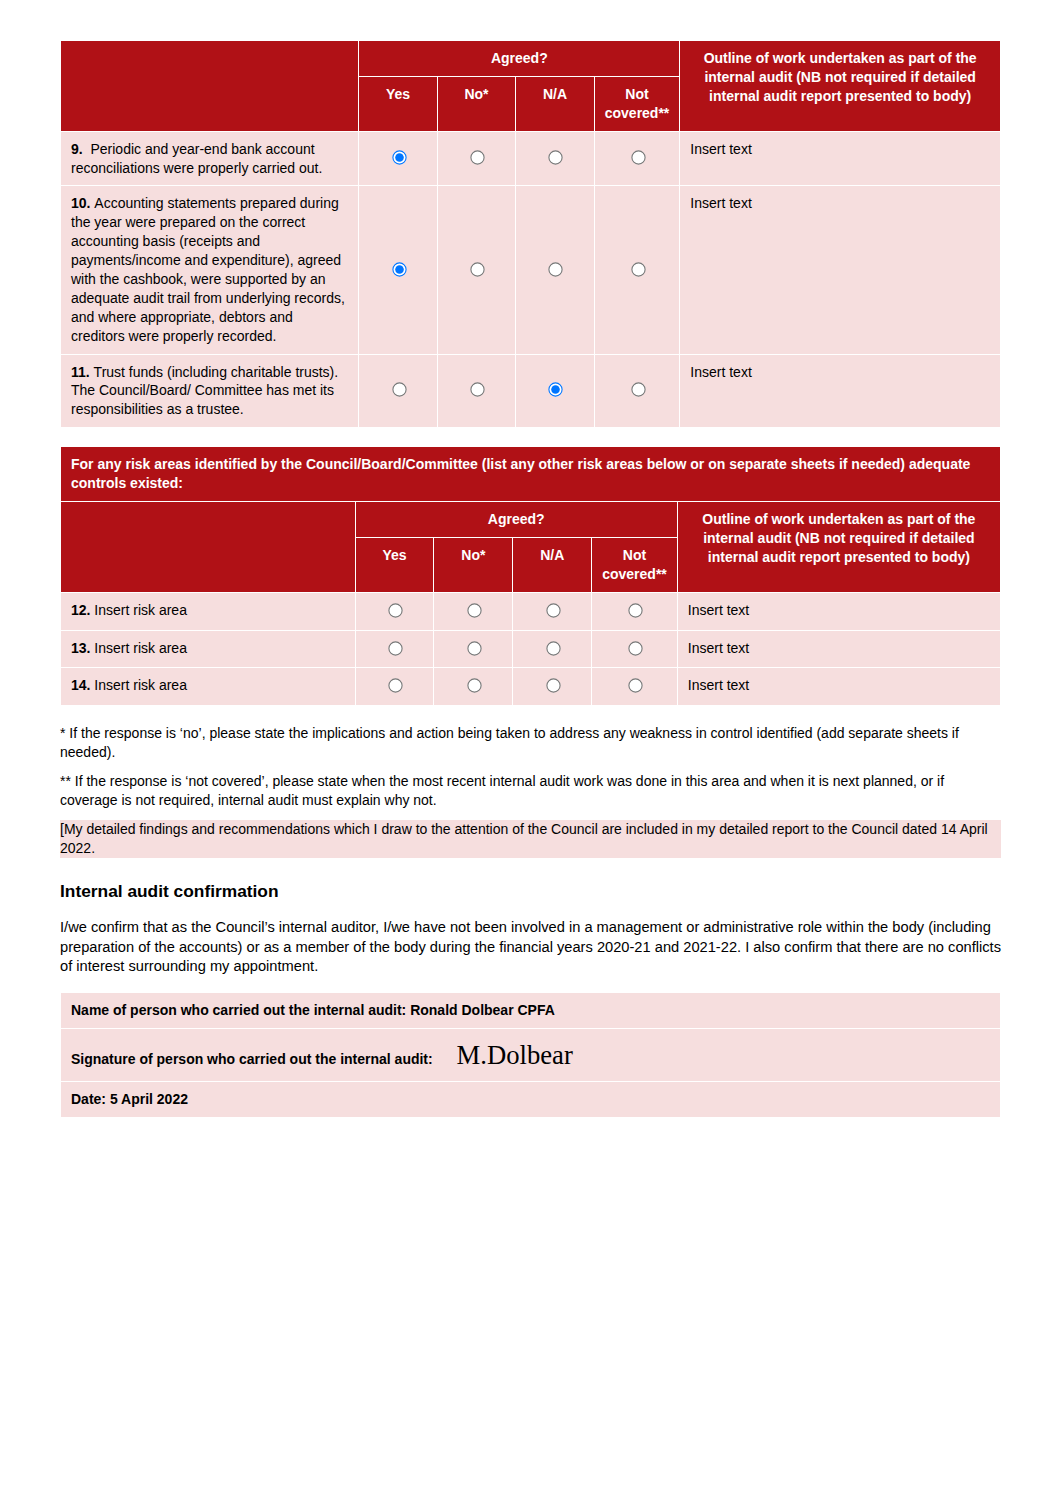| | Agreed? | Outline of work undertaken as part of the internal audit (NB not required if detailed internal audit report presented to body) |
| --- | --- | --- |
| Yes | No* | N/A | Not covered** |
| 9. Periodic and year-end bank account reconciliations were properly carried out. | | | | | Insert text |
| 10. Accounting statements prepared during the year were prepared on the correct accounting basis (receipts and payments/income and expenditure), agreed with the cashbook, were supported by an adequate audit trail from underlying records, and where appropriate, debtors and creditors were properly recorded. | | | | | Insert text |
| 11. Trust funds (including charitable trusts). The Council/Board/ Committee has met its responsibilities as a trustee. | | | | | Insert text |
| For any risk areas identified by the Council/Board/Committee (list any other risk areas below or on separate sheets if needed) adequate controls existed: |
| --- |
| | Agreed? | Outline of work undertaken as part of the internal audit (NB not required if detailed internal audit report presented to body) |
| Yes | No* | N/A | Not covered** |
| 12. Insert risk area | | | | | Insert text |
| 13. Insert risk area | | | | | Insert text |
| 14. Insert risk area | | | | | Insert text |
* If the response is ‘no’, please state the implications and action being taken to address any weakness in control identified (add separate sheets if needed).
** If the response is ‘not covered’, please state when the most recent internal audit work was done in this area and when it is next planned, or if coverage is not required, internal audit must explain why not.
[My detailed findings and recommendations which I draw to the attention of the Council are included in my detailed report to the Council dated 14 April 2022.
Internal audit confirmation
I/we confirm that as the Council’s internal auditor, I/we have not been involved in a management or administrative role within the body (including preparation of the accounts) or as a member of the body during the financial years 2020-21 and 2021-22. I also confirm that there are no conflicts of interest surrounding my appointment.
| Name of person who carried out the internal audit: Ronald Dolbear CPFA |
| Signature of person who carried out the internal audit: M.Dolbear |
| Date: 5 April 2022 |